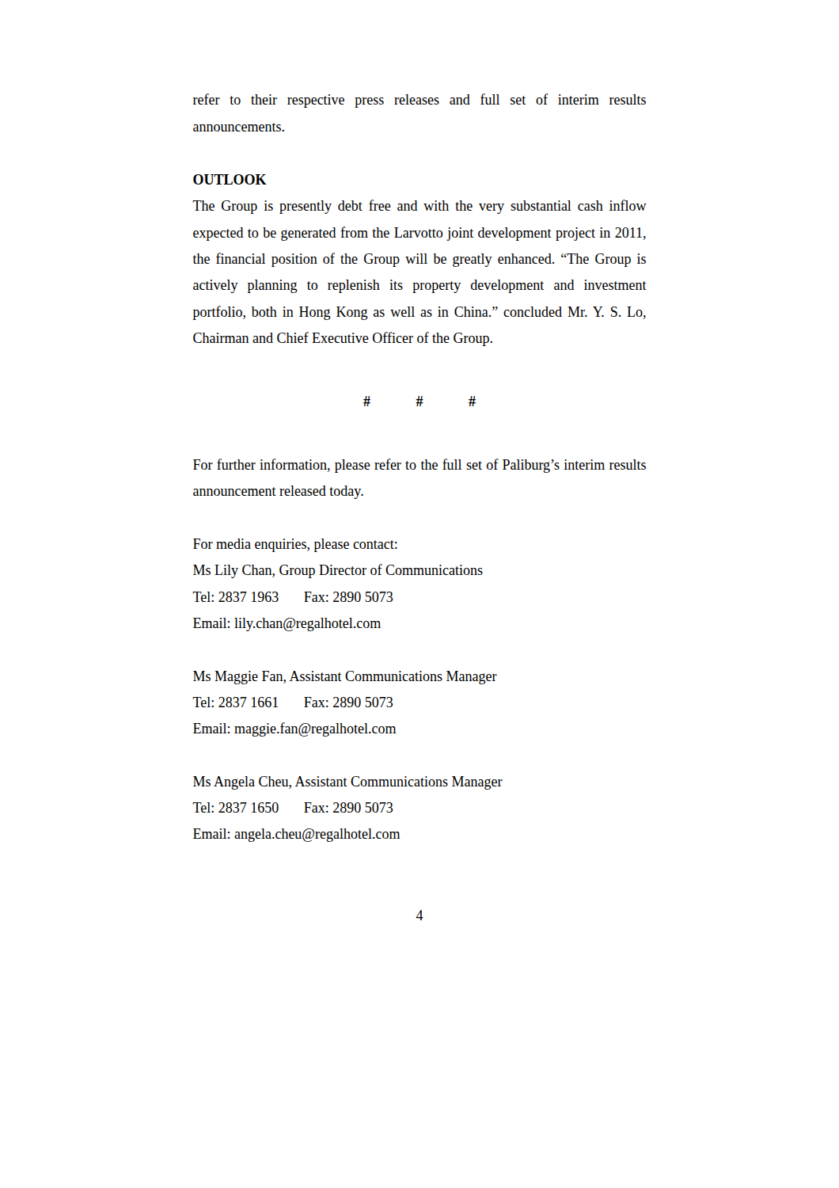refer to their respective press releases and full set of interim results announcements.
OUTLOOK
The Group is presently debt free and with the very substantial cash inflow expected to be generated from the Larvotto joint development project in 2011, the financial position of the Group will be greatly enhanced. “The Group is actively planning to replenish its property development and investment portfolio, both in Hong Kong as well as in China.” concluded Mr. Y. S. Lo, Chairman and Chief Executive Officer of the Group.
# # #
For further information, please refer to the full set of Paliburg’s interim results announcement released today.
For media enquiries, please contact:
Ms Lily Chan, Group Director of Communications
Tel: 2837 1963 Fax: 2890 5073
Email: lily.chan@regalhotel.com
Ms Maggie Fan, Assistant Communications Manager
Tel: 2837 1661 Fax: 2890 5073
Email: maggie.fan@regalhotel.com
Ms Angela Cheu, Assistant Communications Manager
Tel: 2837 1650 Fax: 2890 5073
Email: angela.cheu@regalhotel.com
4